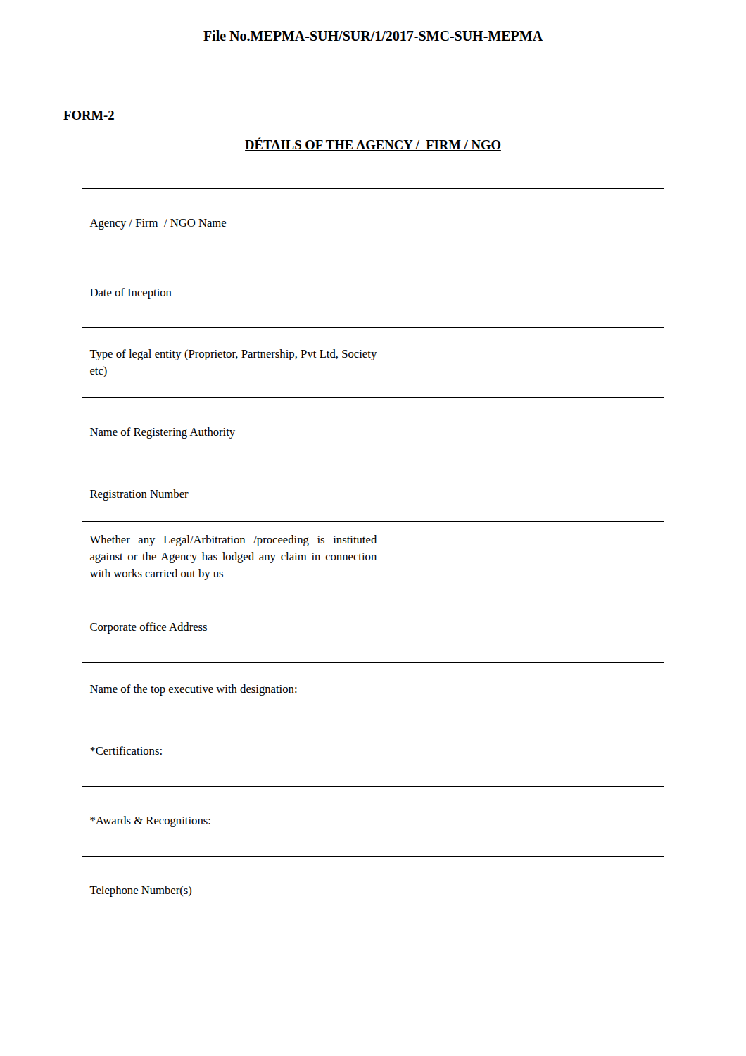File No.MEPMA-SUH/SUR/1/2017-SMC-SUH-MEPMA
FORM-2
DÉTAILS OF THE AGENCY / FIRM / NGO
| Agency / Firm / NGO Name | |
| Date of Inception | |
| Type of legal entity (Proprietor, Partnership, Pvt Ltd, Society etc) | |
| Name of Registering Authority | |
| Registration Number | |
| Whether any Legal/Arbitration /proceeding is instituted against or the Agency has lodged any claim in connection with works carried out by us | |
| Corporate office Address | |
| Name of the top executive with designation: | |
| *Certifications: | |
| *Awards & Recognitions: | |
| Telephone Number(s) | |